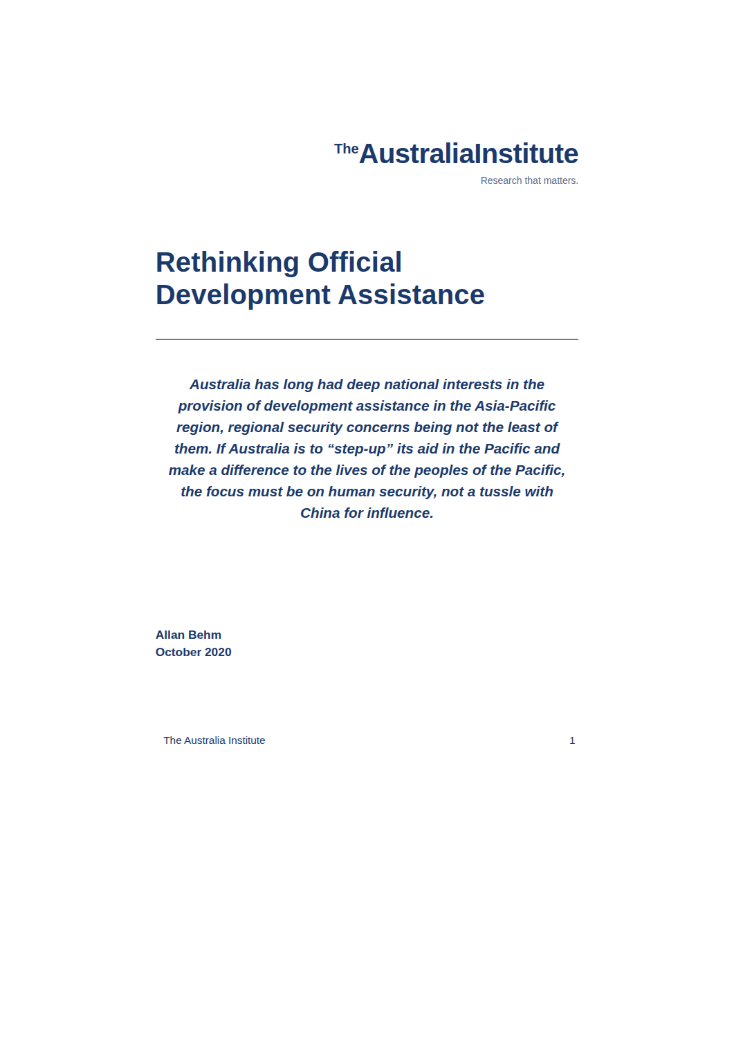The AustraliaInstitute
Research that matters.
Rethinking Official
Development Assistance
Australia has long had deep national interests in the provision of development assistance in the Asia-Pacific region, regional security concerns being not the least of them. If Australia is to “step-up” its aid in the Pacific and make a difference to the lives of the peoples of the Pacific, the focus must be on human security, not a tussle with China for influence.
Allan Behm
October 2020
The Australia Institute 1